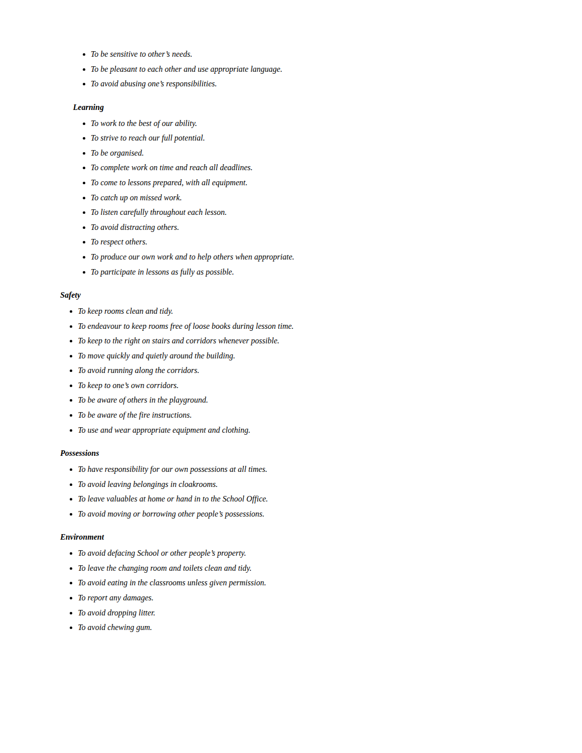To be sensitive to other’s needs.
To be pleasant to each other and use appropriate language.
To avoid abusing one’s responsibilities.
Learning
To work to the best of our ability.
To strive to reach our full potential.
To be organised.
To complete work on time and reach all deadlines.
To come to lessons prepared, with all equipment.
To catch up on missed work.
To listen carefully throughout each lesson.
To avoid distracting others.
To respect others.
To produce our own work and to help others when appropriate.
To participate in lessons as fully as possible.
Safety
To keep rooms clean and tidy.
To endeavour to keep rooms free of loose books during lesson time.
To keep to the right on stairs and corridors whenever possible.
To move quickly and quietly around the building.
To avoid running along the corridors.
To keep to one’s own corridors.
To be aware of others in the playground.
To be aware of the fire instructions.
To use and wear appropriate equipment and clothing.
Possessions
To have responsibility for our own possessions at all times.
To avoid leaving belongings in cloakrooms.
To leave valuables at home or hand in to the School Office.
To avoid moving or borrowing other people’s possessions.
Environment
To avoid defacing School or other people’s property.
To leave the changing room and toilets clean and tidy.
To avoid eating in the classrooms unless given permission.
To report any damages.
To avoid dropping litter.
To avoid chewing gum.